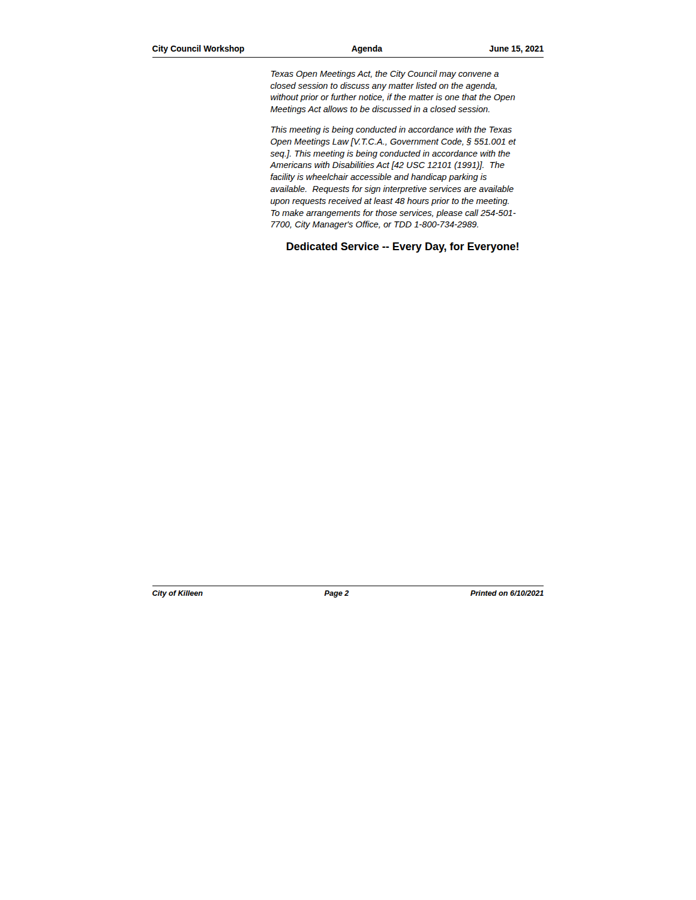City Council Workshop
Agenda
June 15, 2021
Texas Open Meetings Act, the City Council may convene a closed session to discuss any matter listed on the agenda, without prior or further notice, if the matter is one that the Open Meetings Act allows to be discussed in a closed session.
This meeting is being conducted in accordance with the Texas Open Meetings Law [V.T.C.A., Government Code, § 551.001 et seq.]. This meeting is being conducted in accordance with the Americans with Disabilities Act [42 USC 12101 (1991)]. The facility is wheelchair accessible and handicap parking is available. Requests for sign interpretive services are available upon requests received at least 48 hours prior to the meeting. To make arrangements for those services, please call 254-501-7700, City Manager's Office, or TDD 1-800-734-2989.
Dedicated Service -- Every Day, for Everyone!
City of Killeen
Page 2
Printed on 6/10/2021